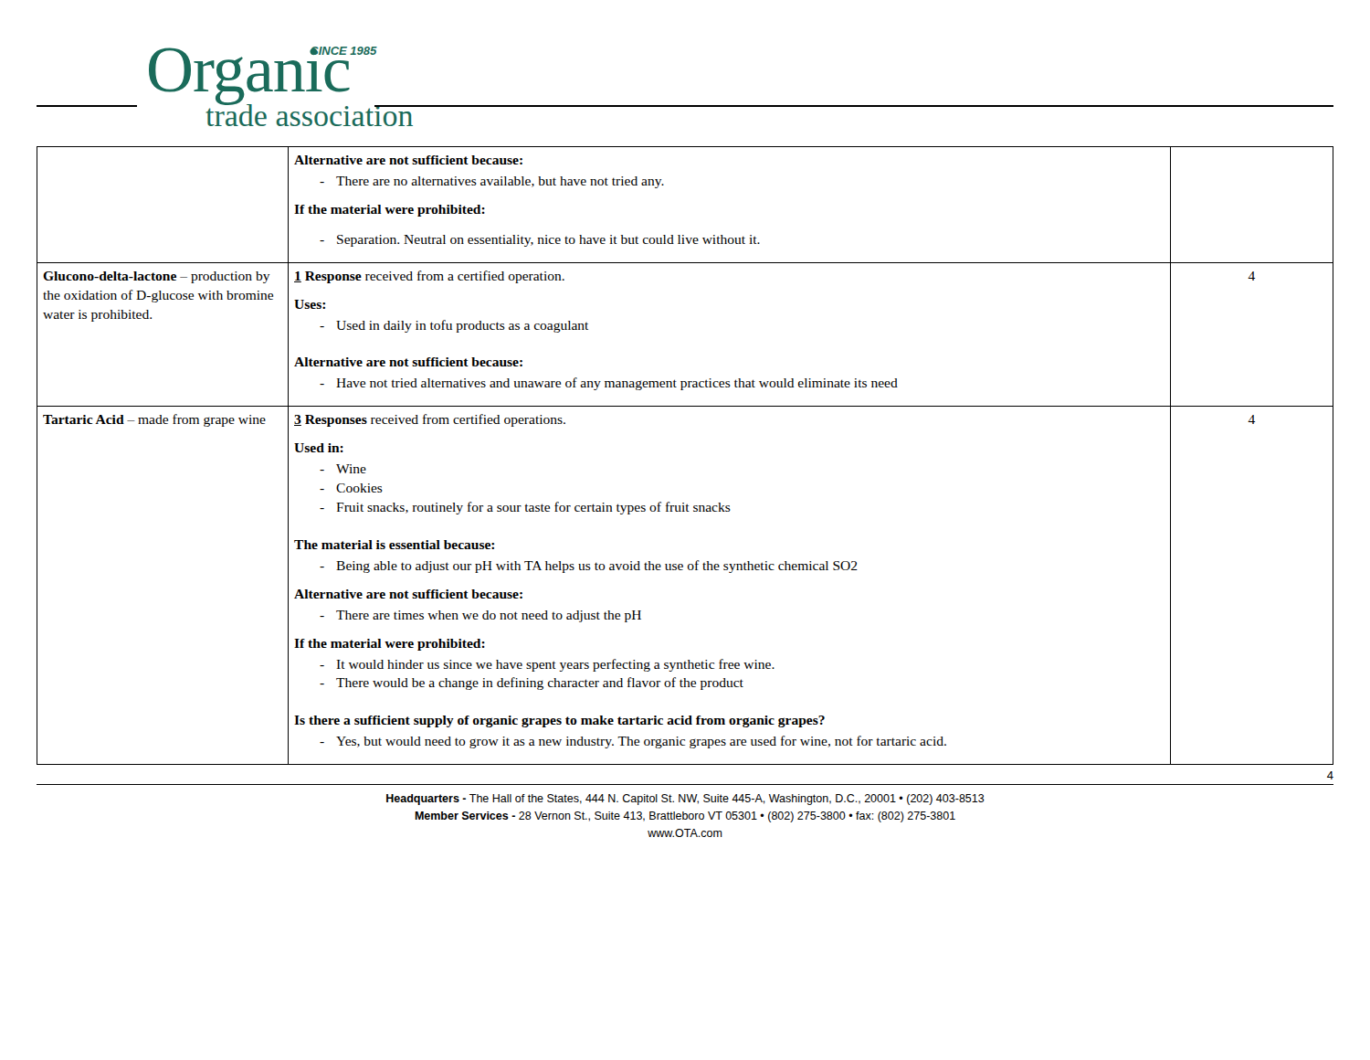Organic
SINCE 1985
trade association
| | Alternative are not sufficient because: There are no alternatives available, but have not tried any. If the material were prohibited: Separation. Neutral on essentiality, nice to have it but could live without it. | |
| Glucono-delta-lactone – production by the oxidation of D-glucose with bromine water is prohibited. | 1 Response received from a certified operation. Uses: Used in daily in tofu products as a coagulant Alternative are not sufficient because: Have not tried alternatives and unaware of any management practices that would eliminate its need | 4 |
| Tartaric Acid – made from grape wine | 3 Responses received from certified operations. Used in: Wine Cookies Fruit snacks, routinely for a sour taste for certain types of fruit snacks The material is essential because: Being able to adjust our pH with TA helps us to avoid the use of the synthetic chemical SO2 Alternative are not sufficient because: There are times when we do not need to adjust the pH If the material were prohibited: It would hinder us since we have spent years perfecting a synthetic free wine. There would be a change in defining character and flavor of the product Is there a sufficient supply of organic grapes to make tartaric acid from organic grapes? Yes, but would need to grow it as a new industry. The organic grapes are used for wine, not for tartaric acid. | 4 |
4
Headquarters - The Hall of the States, 444 N. Capitol St. NW, Suite 445-A, Washington, D.C., 20001 • (202) 403-8513
Member Services - 28 Vernon St., Suite 413, Brattleboro VT 05301 • (802) 275-3800 • fax: (802) 275-3801
www.OTA.com